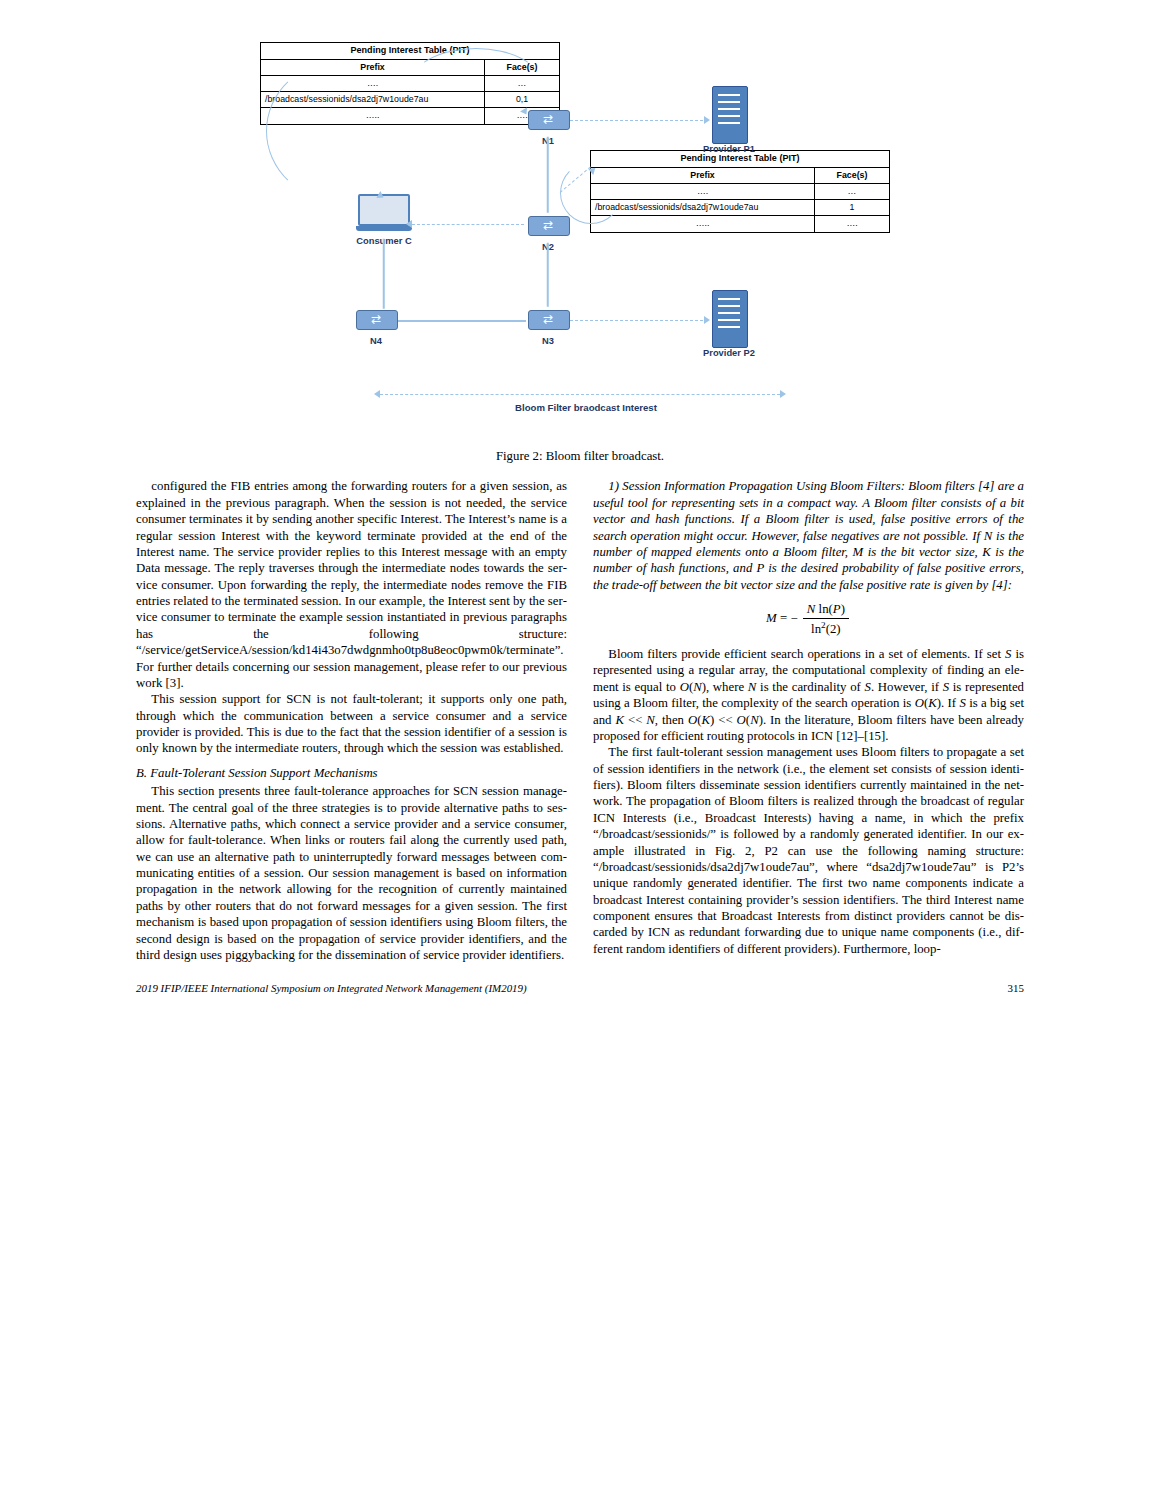Pending Interest Table (PIT)
| Prefix | Face(s) |
| --- | --- |
| …. | … |
| /broadcast/sessionids/dsa2dj7w1oude7au | 0,1 |
| ….. | …. |
Pending Interest Table (PIT)
| Prefix | Face(s) |
| --- | --- |
| …. | … |
| /broadcast/sessionids/dsa2dj7w1oude7au | 1 |
| ….. | …. |
⇄
N1
⇄
N2
⇄
N3
⇄
N4
Provider P1
Provider P2
Consumer C
Bloom Filter braodcast Interest
Figure 2: Bloom filter broadcast.
configured the FIB entries among the forwarding routers for a given session, as explained in the previous paragraph. When the session is not needed, the service consumer terminates it by sending another specific Interest. The Interest’s name is a regular session Interest with the keyword terminate provided at the end of the Interest name. The service provider replies to this Interest message with an empty Data message. The reply traverses through the intermediate nodes towards the service consumer. Upon forwarding the reply, the intermediate nodes remove the FIB entries related to the terminated session. In our example, the Interest sent by the service consumer to terminate the example session instantiated in previous paragraphs has the following structure: “/service/getServiceA/session/kd14i43o7dwdgnmho0tp8u8eoc0pwm0k/terminate”. For further details concerning our session management, please refer to our previous work [3].
This session support for SCN is not fault-tolerant; it supports only one path, through which the communication between a service consumer and a service provider is provided. This is due to the fact that the session identifier of a session is only known by the intermediate routers, through which the session was established.
B. Fault-Tolerant Session Support Mechanisms
This section presents three fault-tolerance approaches for SCN session management. The central goal of the three strategies is to provide alternative paths to sessions. Alternative paths, which connect a service provider and a service consumer, allow for fault-tolerance. When links or routers fail along the currently used path, we can use an alternative path to uninterruptedly forward messages between communicating entities of a session. Our session management is based on information propagation in the network allowing for the recognition of currently maintained paths by other routers that do not forward messages for a given session. The first mechanism is based upon propagation of session identifiers using Bloom filters, the second design is based on the propagation of service provider identifiers, and the third design uses piggybacking for the dissemination of service provider identifiers.
1) Session Information Propagation Using Bloom Filters: Bloom filters [4] are a useful tool for representing sets in a compact way. A Bloom filter consists of a bit vector and hash functions. If a Bloom filter is used, false positive errors of the search operation might occur. However, false negatives are not possible. If N is the number of mapped elements onto a Bloom filter, M is the bit vector size, K is the number of hash functions, and P is the desired probability of false positive errors, the trade-off between the bit vector size and the false positive rate is given by [4]:
M = − N ln(P) ln2(2)
Bloom filters provide efficient search operations in a set of elements. If set S is represented using a regular array, the computational complexity of finding an element is equal to O(N), where N is the cardinality of S. However, if S is represented using a Bloom filter, the complexity of the search operation is O(K). If S is a big set and K << N, then O(K) << O(N). In the literature, Bloom filters have been already proposed for efficient routing protocols in ICN [12]–[15].
The first fault-tolerant session management uses Bloom filters to propagate a set of session identifiers in the network (i.e., the element set consists of session identifiers). Bloom filters disseminate session identifiers currently maintained in the network. The propagation of Bloom filters is realized through the broadcast of regular ICN Interests (i.e., Broadcast Interests) having a name, in which the prefix “/broadcast/sessionids/” is followed by a randomly generated identifier. In our example illustrated in Fig. 2, P2 can use the following naming structure: “/broadcast/sessionids/dsa2dj7w1oude7au”, where “dsa2dj7w1oude7au” is P2’s unique randomly generated identifier. The first two name components indicate a broadcast Interest containing provider’s session identifiers. The third Interest name component ensures that Broadcast Interests from distinct providers cannot be discarded by ICN as redundant forwarding due to unique name components (i.e., different random identifiers of different providers). Furthermore, loop-
2019 IFIP/IEEE International Symposium on Integrated Network Management (IM2019)
315